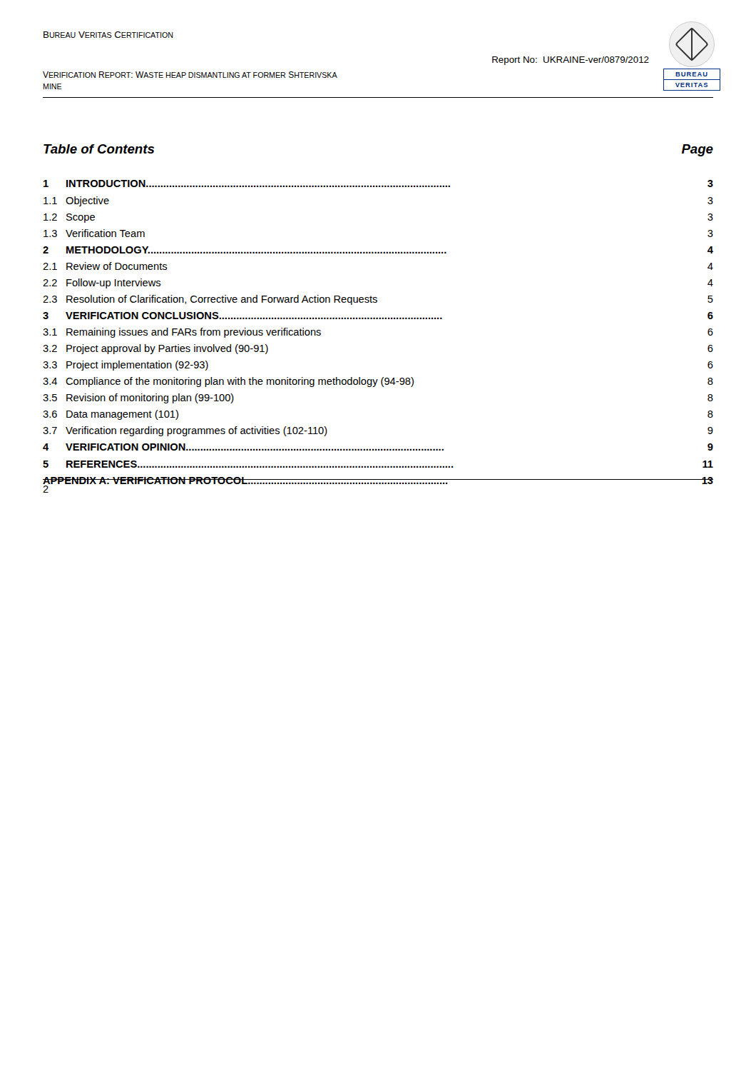BUREAU
VERITAS
BUREAU VERITAS CERTIFICATION
Report No: UKRAINE-ver/0879/2012
VERIFICATION REPORT: WASTE HEAP DISMANTLING AT FORMER SHTERIVSKA
MINE
Table of Contents Page
| 1 | INTRODUCTION ......................................................................................................... | 3 |
| 1.1 | Objective | 3 |
| 1.2 | Scope | 3 |
| 1.3 | Verification Team | 3 |
| 2 | METHODOLOGY ....................................................................................................... | 4 |
| 2.1 | Review of Documents | 4 |
| 2.2 | Follow-up Interviews | 4 |
| 2.3 | Resolution of Clarification, Corrective and Forward Action Requests | 5 |
| 3 | VERIFICATION CONCLUSIONS ............................................................................. | 6 |
| 3.1 | Remaining issues and FARs from previous verifications | 6 |
| 3.2 | Project approval by Parties involved (90-91) | 6 |
| 3.3 | Project implementation (92-93) | 6 |
| 3.4 | Compliance of the monitoring plan with the monitoring methodology (94-98) | 8 |
| 3.5 | Revision of monitoring plan (99-100) | 8 |
| 3.6 | Data management (101) | 8 |
| 3.7 | Verification regarding programmes of activities (102-110) | 9 |
| 4 | VERIFICATION OPINION ......................................................................................... | 9 |
| 5 | REFERENCES ............................................................................................................. | 11 |
| APPENDIX A: VERIFICATION PROTOCOL ..................................................................... | 13 |
2